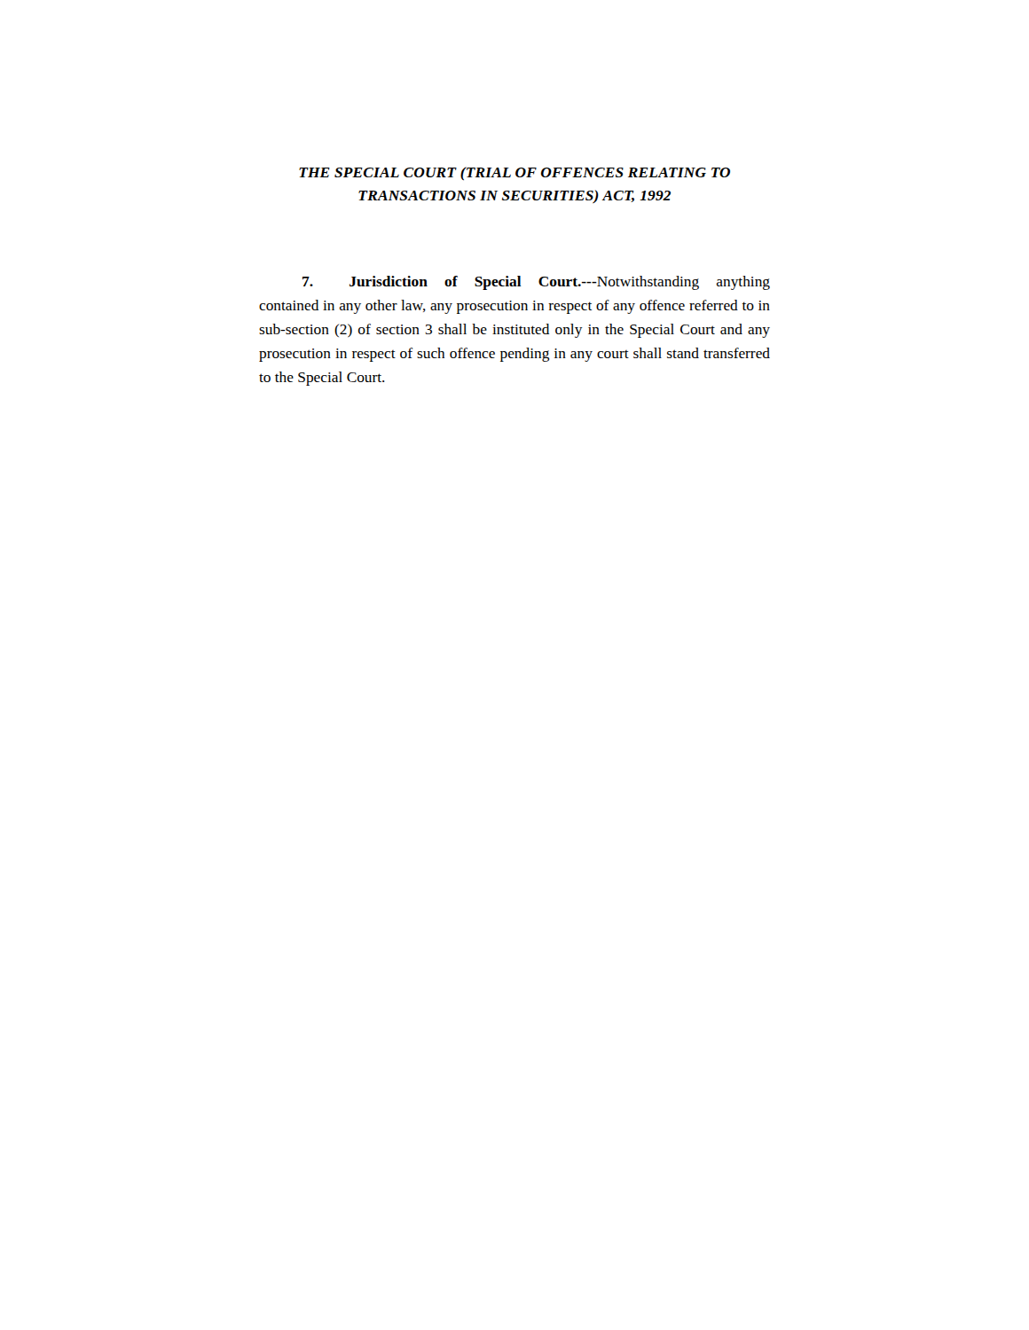THE SPECIAL COURT (TRIAL OF OFFENCES RELATING TO
TRANSACTIONS IN SECURITIES) ACT, 1992
7. Jurisdiction of Special Court.---Notwithstanding anything contained in any other law, any prosecution in respect of any offence referred to in sub-section (2) of section 3 shall be instituted only in the Special Court and any prosecution in respect of such offence pending in any court shall stand transferred to the Special Court.